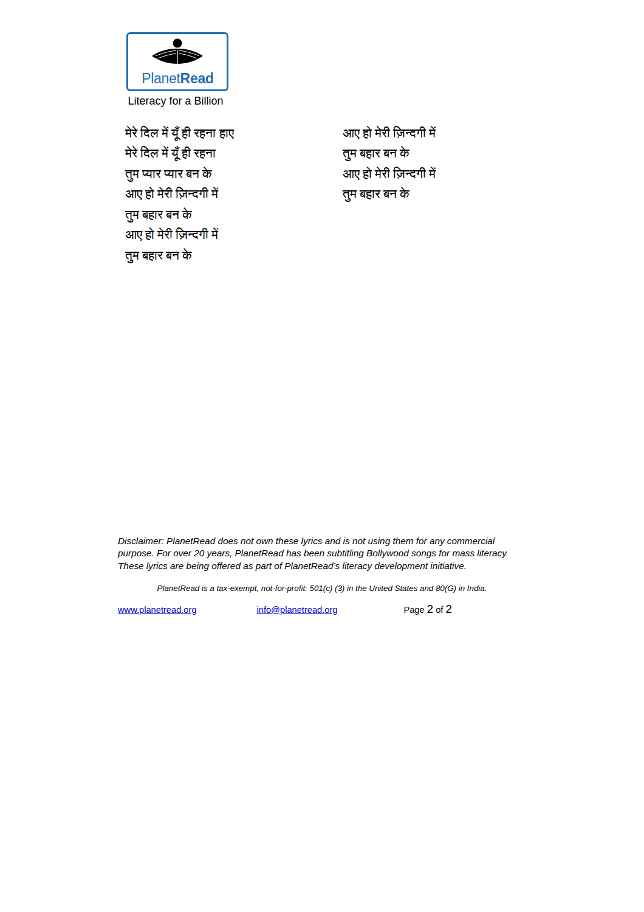Planet Read
Literacy for a Billion
मेरे दिल में यूँ ही रहना हाए मेरे दिल में यूँ ही रहना तुम प्यार प्यार बन के आए हो मेरी ज़िन्दगी में तुम बहार बन के आए हो मेरी ज़िन्दगी में तुम बहार बन के
आए हो मेरी ज़िन्दगी में तुम बहार बन के आए हो मेरी ज़िन्दगी में तुम बहार बन के
Disclaimer: PlanetRead does not own these lyrics and is not using them for any commercial purpose. For over 20 years, PlanetRead has been subtitling Bollywood songs for mass literacy. These lyrics are being offered as part of PlanetRead’s literacy development initiative.
PlanetRead is a tax-exempt, not-for-profit: 501(c) (3) in the United States and 80(G) in India.
www.planetread.org
info@planetread.org
Page 2 of 2